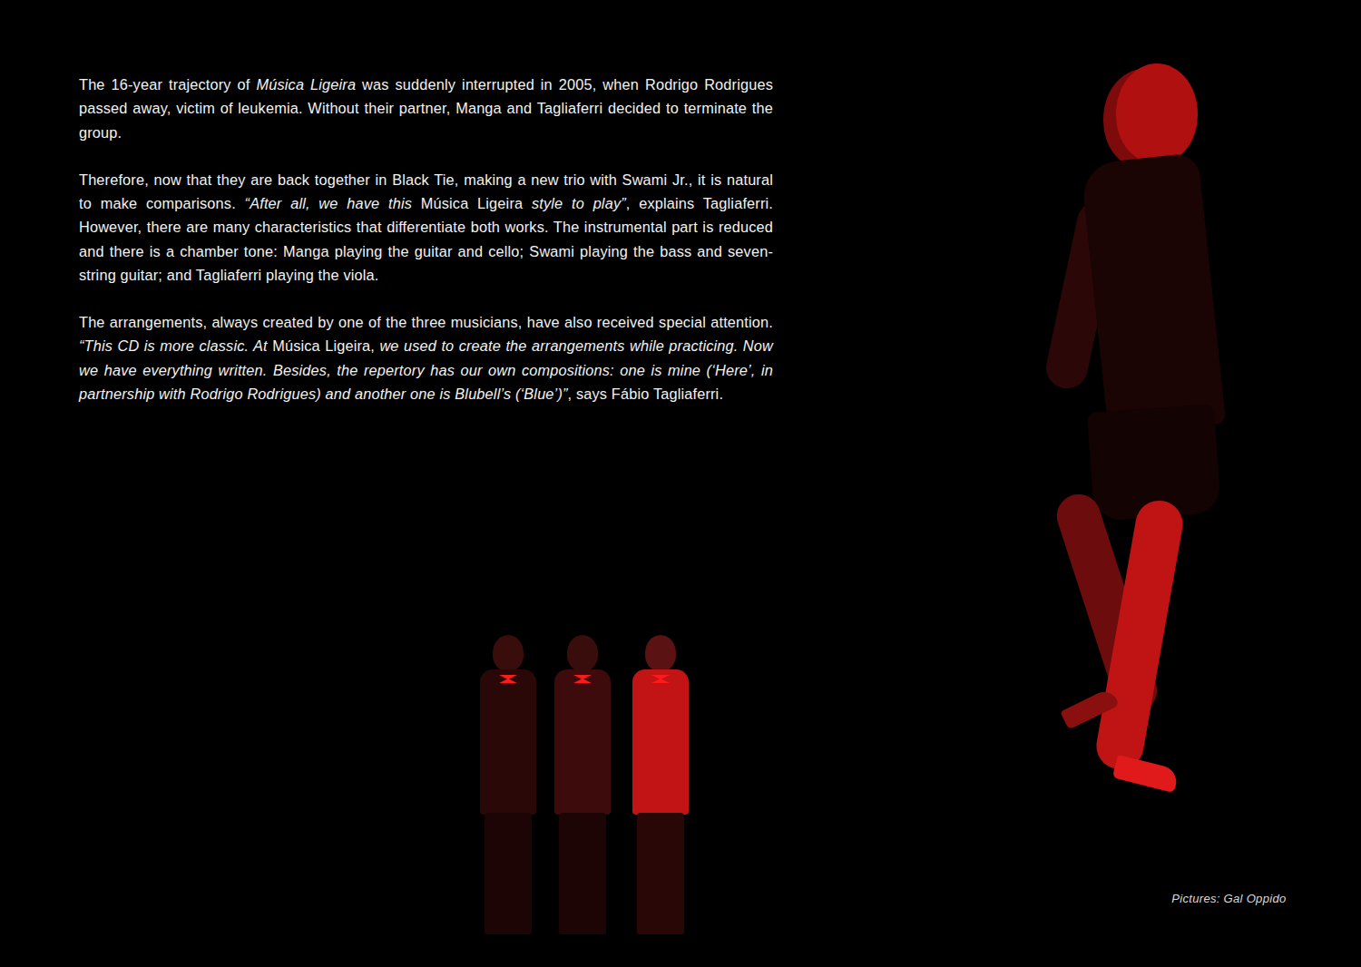The 16-year trajectory of Música Ligeira was suddenly interrupted in 2005, when Rodrigo Rodrigues passed away, victim of leukemia. Without their partner, Manga and Tagliaferri decided to terminate the group.
Therefore, now that they are back together in Black Tie, making a new trio with Swami Jr., it is natural to make comparisons. “After all, we have this Música Ligeira style to play”, explains Tagliaferri. However, there are many characteristics that differentiate both works. The instrumental part is reduced and there is a chamber tone: Manga playing the guitar and cello; Swami playing the bass and seven-string guitar; and Tagliaferri playing the viola.
The arrangements, always created by one of the three musicians, have also received special attention. “This CD is more classic. At Música Ligeira, we used to create the arrangements while practicing. Now we have everything written. Besides, the repertory has our own compositions: one is mine (‘Here’, in partnership with Rodrigo Rodrigues) and another one is Blubell’s (‘Blue’)”, says Fábio Tagliaferri.
Pictures: Gal Oppido